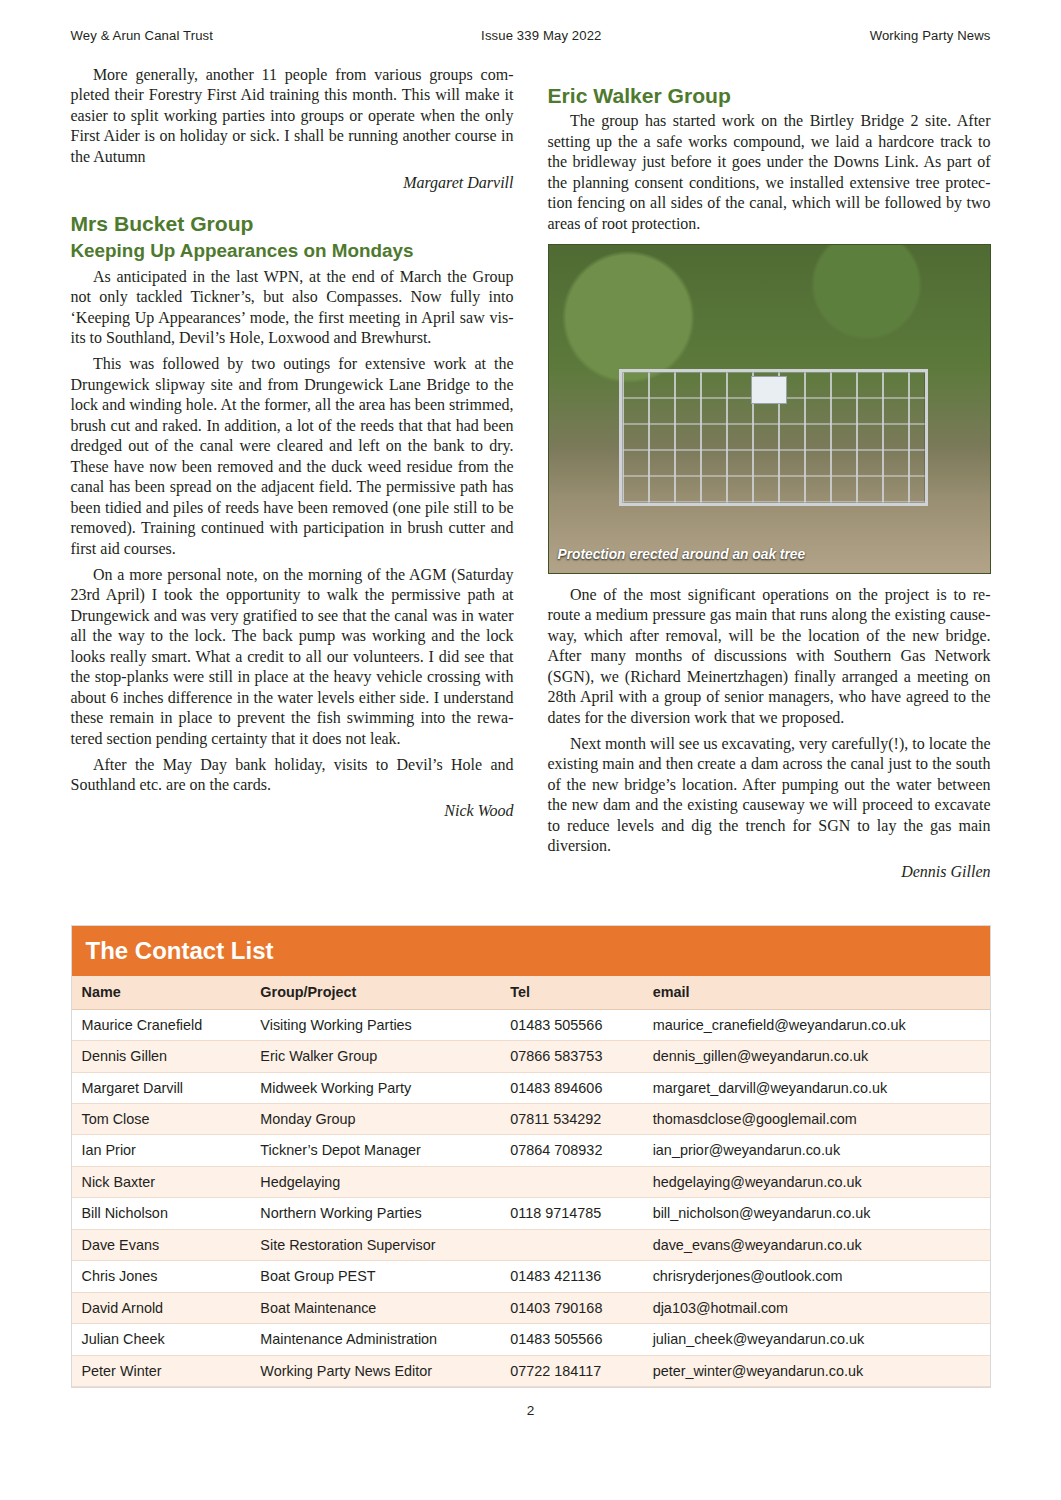Wey & Arun Canal Trust
Issue 339 May 2022
Working Party News
More generally, another 11 people from various groups completed their Forestry First Aid training this month. This will make it easier to split working parties into groups or operate when the only First Aider is on holiday or sick. I shall be running another course in the Autumn
Margaret Darvill
Mrs Bucket Group
Keeping Up Appearances on Mondays
As anticipated in the last WPN, at the end of March the Group not only tackled Tickner’s, but also Compasses. Now fully into ‘Keeping Up Appearances’ mode, the first meeting in April saw visits to Southland, Devil’s Hole, Loxwood and Brewhurst.
This was followed by two outings for extensive work at the Drungewick slipway site and from Drungewick Lane Bridge to the lock and winding hole. At the former, all the area has been strimmed, brush cut and raked. In addition, a lot of the reeds that that had been dredged out of the canal were cleared and left on the bank to dry. These have now been removed and the duck weed residue from the canal has been spread on the adjacent field. The permissive path has been tidied and piles of reeds have been removed (one pile still to be removed). Training continued with participation in brush cutter and first aid courses.
On a more personal note, on the morning of the AGM (Saturday 23rd April) I took the opportunity to walk the permissive path at Drungewick and was very gratified to see that the canal was in water all the way to the lock. The back pump was working and the lock looks really smart. What a credit to all our volunteers. I did see that the stop-planks were still in place at the heavy vehicle crossing with about 6 inches difference in the water levels either side. I understand these remain in place to prevent the fish swimming into the rewatered section pending certainty that it does not leak.
After the May Day bank holiday, visits to Devil’s Hole and Southland etc. are on the cards.
Nick Wood
Eric Walker Group
The group has started work on the Birtley Bridge 2 site. After setting up the a safe works compound, we laid a hardcore track to the bridleway just before it goes under the Downs Link. As part of the planning consent conditions, we installed extensive tree protection fencing on all sides of the canal, which will be followed by two areas of root protection.
Protection erected around an oak tree
One of the most significant operations on the project is to re-route a medium pressure gas main that runs along the existing causeway, which after removal, will be the location of the new bridge. After many months of discussions with Southern Gas Network (SGN), we (Richard Meinertzhagen) finally arranged a meeting on 28th April with a group of senior managers, who have agreed to the dates for the diversion work that we proposed.
Next month will see us excavating, very carefully(!), to locate the existing main and then create a dam across the canal just to the south of the new bridge’s location. After pumping out the water between the new dam and the existing causeway we will proceed to excavate to reduce levels and dig the trench for SGN to lay the gas main diversion.
Dennis Gillen
The Contact List
| Name | Group/Project | Tel | email |
| --- | --- | --- | --- |
| Maurice Cranefield | Visiting Working Parties | 01483 505566 | maurice_cranefield@weyandarun.co.uk |
| Dennis Gillen | Eric Walker Group | 07866 583753 | dennis_gillen@weyandarun.co.uk |
| Margaret Darvill | Midweek Working Party | 01483 894606 | margaret_darvill@weyandarun.co.uk |
| Tom Close | Monday Group | 07811 534292 | thomasdclose@googlemail.com |
| Ian Prior | Tickner’s Depot Manager | 07864 708932 | ian_prior@weyandarun.co.uk |
| Nick Baxter | Hedgelaying | | hedgelaying@weyandarun.co.uk |
| Bill Nicholson | Northern Working Parties | 0118 9714785 | bill_nicholson@weyandarun.co.uk |
| Dave Evans | Site Restoration Supervisor | | dave_evans@weyandarun.co.uk |
| Chris Jones | Boat Group PEST | 01483 421136 | chrisryderjones@outlook.com |
| David Arnold | Boat Maintenance | 01403 790168 | dja103@hotmail.com |
| Julian Cheek | Maintenance Administration | 01483 505566 | julian_cheek@weyandarun.co.uk |
| Peter Winter | Working Party News Editor | 07722 184117 | peter_winter@weyandarun.co.uk |
2